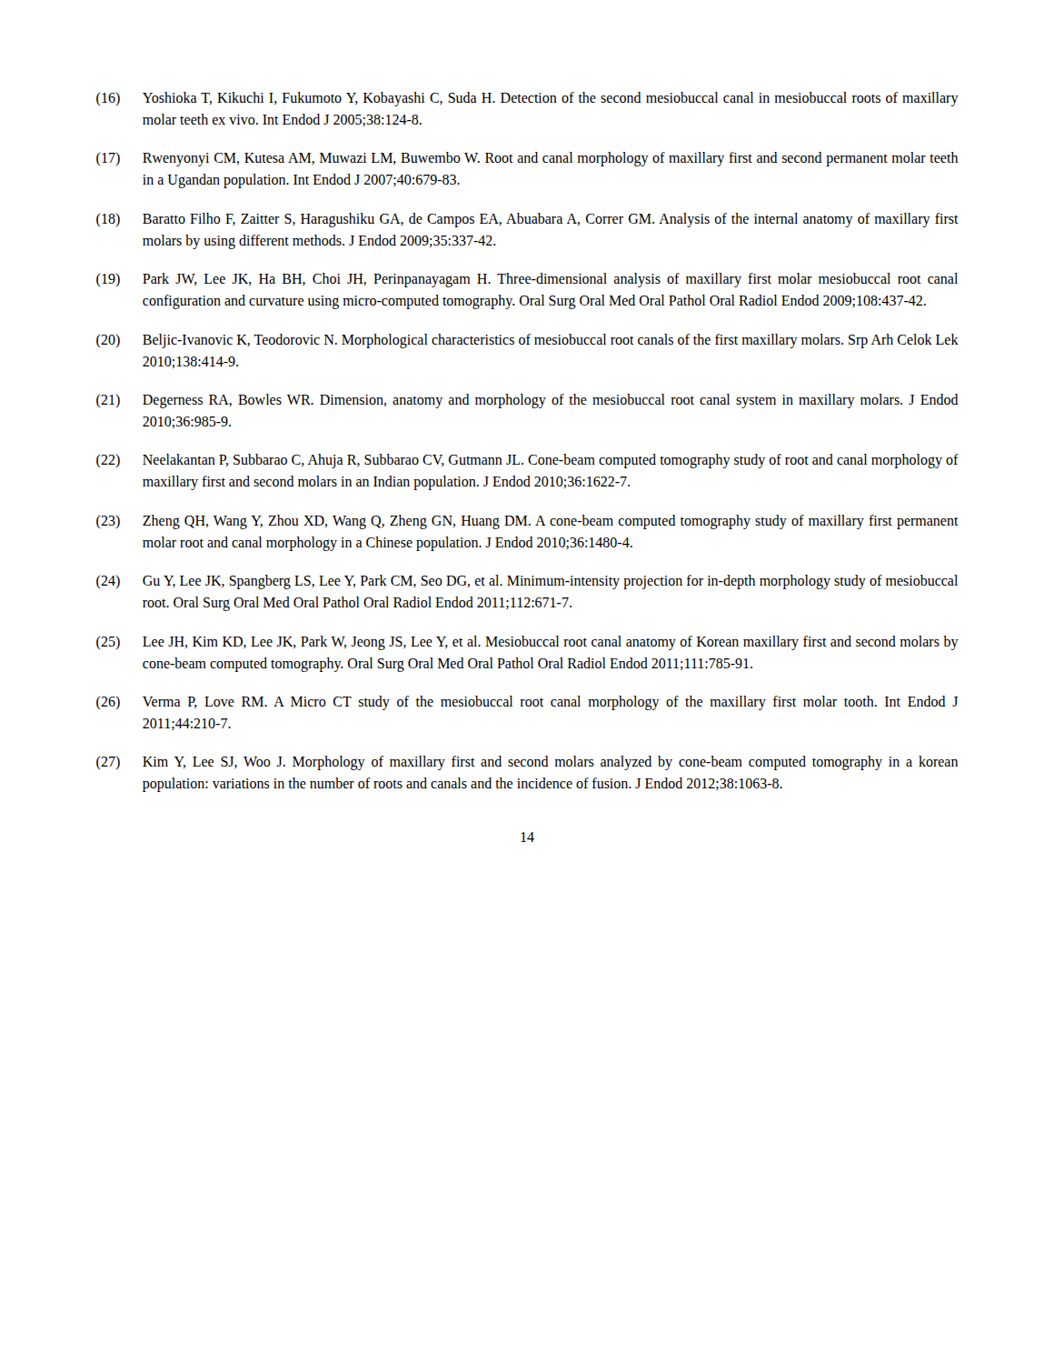(16) Yoshioka T, Kikuchi I, Fukumoto Y, Kobayashi C, Suda H. Detection of the second mesiobuccal canal in mesiobuccal roots of maxillary molar teeth ex vivo. Int Endod J 2005;38:124-8.
(17) Rwenyonyi CM, Kutesa AM, Muwazi LM, Buwembo W. Root and canal morphology of maxillary first and second permanent molar teeth in a Ugandan population. Int Endod J 2007;40:679-83.
(18) Baratto Filho F, Zaitter S, Haragushiku GA, de Campos EA, Abuabara A, Correr GM. Analysis of the internal anatomy of maxillary first molars by using different methods. J Endod 2009;35:337-42.
(19) Park JW, Lee JK, Ha BH, Choi JH, Perinpanayagam H. Three-dimensional analysis of maxillary first molar mesiobuccal root canal configuration and curvature using micro-computed tomography. Oral Surg Oral Med Oral Pathol Oral Radiol Endod 2009;108:437-42.
(20) Beljic-Ivanovic K, Teodorovic N. Morphological characteristics of mesiobuccal root canals of the first maxillary molars. Srp Arh Celok Lek 2010;138:414-9.
(21) Degerness RA, Bowles WR. Dimension, anatomy and morphology of the mesiobuccal root canal system in maxillary molars. J Endod 2010;36:985-9.
(22) Neelakantan P, Subbarao C, Ahuja R, Subbarao CV, Gutmann JL. Cone-beam computed tomography study of root and canal morphology of maxillary first and second molars in an Indian population. J Endod 2010;36:1622-7.
(23) Zheng QH, Wang Y, Zhou XD, Wang Q, Zheng GN, Huang DM. A cone-beam computed tomography study of maxillary first permanent molar root and canal morphology in a Chinese population. J Endod 2010;36:1480-4.
(24) Gu Y, Lee JK, Spangberg LS, Lee Y, Park CM, Seo DG, et al. Minimum-intensity projection for in-depth morphology study of mesiobuccal root. Oral Surg Oral Med Oral Pathol Oral Radiol Endod 2011;112:671-7.
(25) Lee JH, Kim KD, Lee JK, Park W, Jeong JS, Lee Y, et al. Mesiobuccal root canal anatomy of Korean maxillary first and second molars by cone-beam computed tomography. Oral Surg Oral Med Oral Pathol Oral Radiol Endod 2011;111:785-91.
(26) Verma P, Love RM. A Micro CT study of the mesiobuccal root canal morphology of the maxillary first molar tooth. Int Endod J 2011;44:210-7.
(27) Kim Y, Lee SJ, Woo J. Morphology of maxillary first and second molars analyzed by cone-beam computed tomography in a korean population: variations in the number of roots and canals and the incidence of fusion. J Endod 2012;38:1063-8.
14